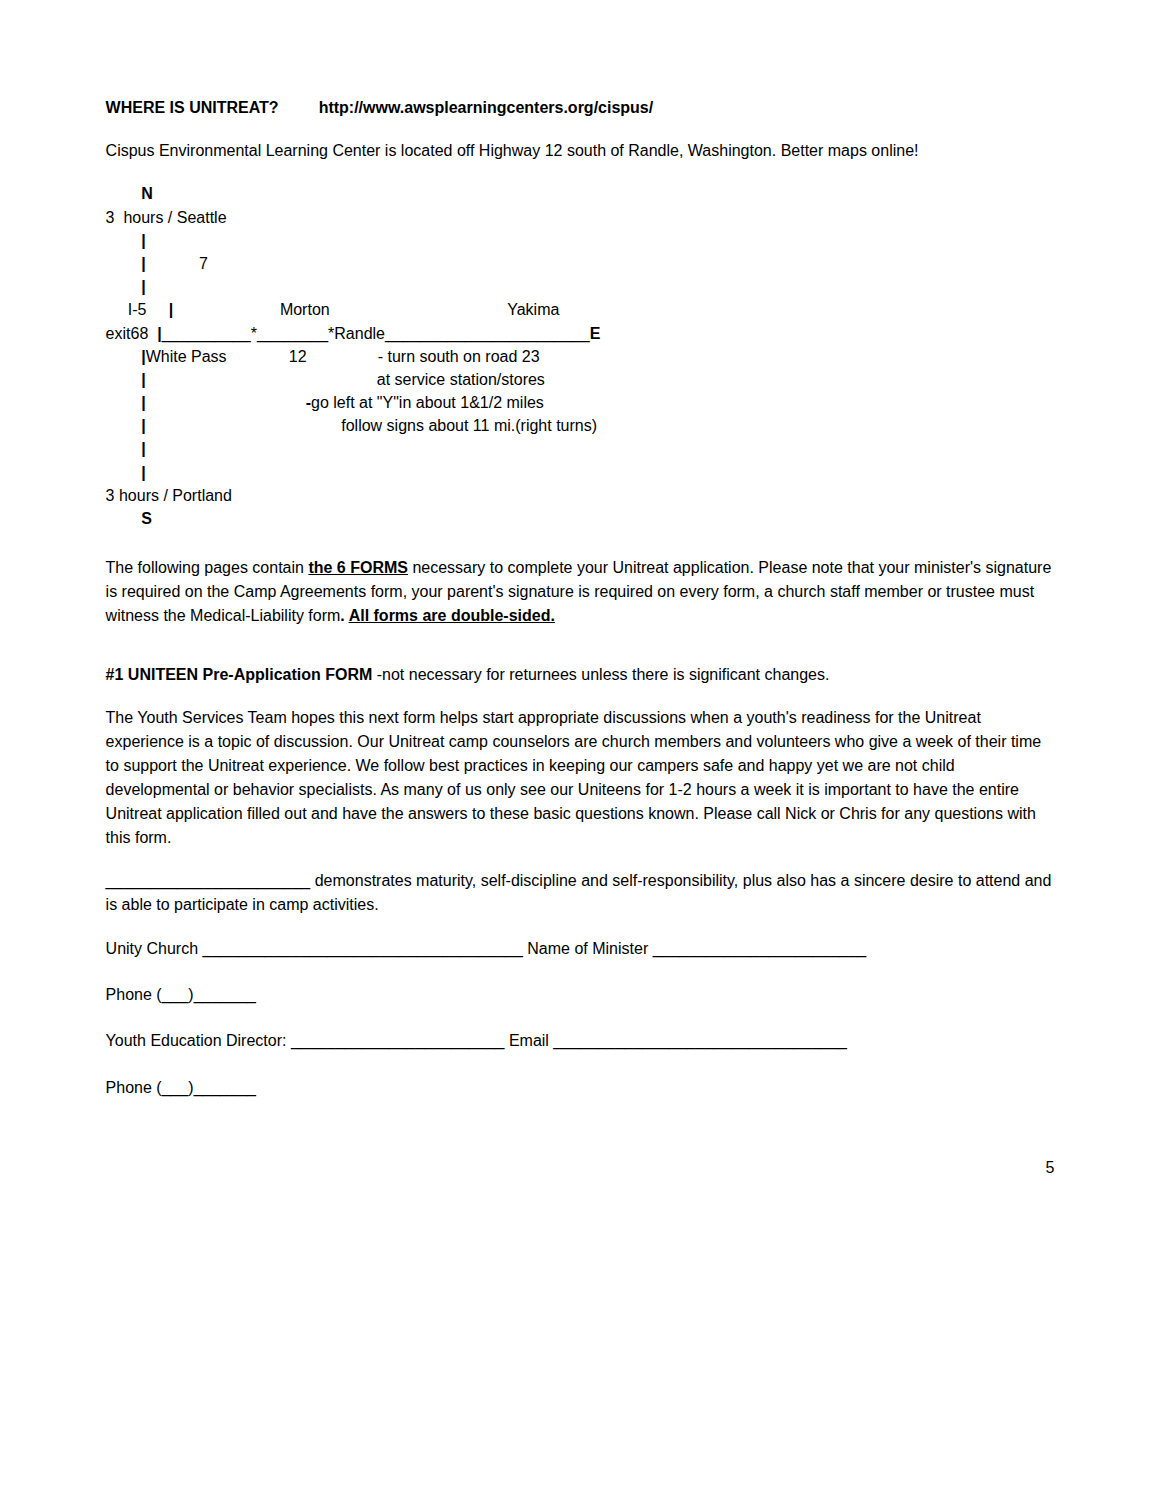WHERE IS UNITREAT?http://www.awsplearningcenters.org/cispus/
Cispus Environmental Learning Center is located off Highway 12 south of Randle, Washington. Better maps online!
N 3 hours / Seattle | | 7 | I-5 | Morton Yakima exit68 |__________*________*Randle_______________________E |White Pass 12 - turn south on road 23 | at service station/stores | -go left at "Y"in about 1&1/2 miles | follow signs about 11 mi.(right turns) | | 3 hours / Portland S
The following pages contain the 6 FORMS necessary to complete your Unitreat application. Please note that your minister's signature is required on the Camp Agreements form, your parent's signature is required on every form, a church staff member or trustee must witness the Medical-Liability form. All forms are double-sided.
#1 UNITEEN Pre-Application FORM -not necessary for returnees unless there is significant changes.
The Youth Services Team hopes this next form helps start appropriate discussions when a youth's readiness for the Unitreat experience is a topic of discussion. Our Unitreat camp counselors are church members and volunteers who give a week of their time to support the Unitreat experience. We follow best practices in keeping our campers safe and happy yet we are not child developmental or behavior specialists. As many of us only see our Uniteens for 1-2 hours a week it is important to have the entire Unitreat application filled out and have the answers to these basic questions known. Please call Nick or Chris for any questions with this form.
_______________________ demonstrates maturity, self-discipline and self-responsibility, plus also has a sincere desire to attend and is able to participate in camp activities.
Unity Church ____________________________________ Name of Minister ________________________
Phone (___)_______
Youth Education Director: ________________________ Email _________________________________
Phone (___)_______
5